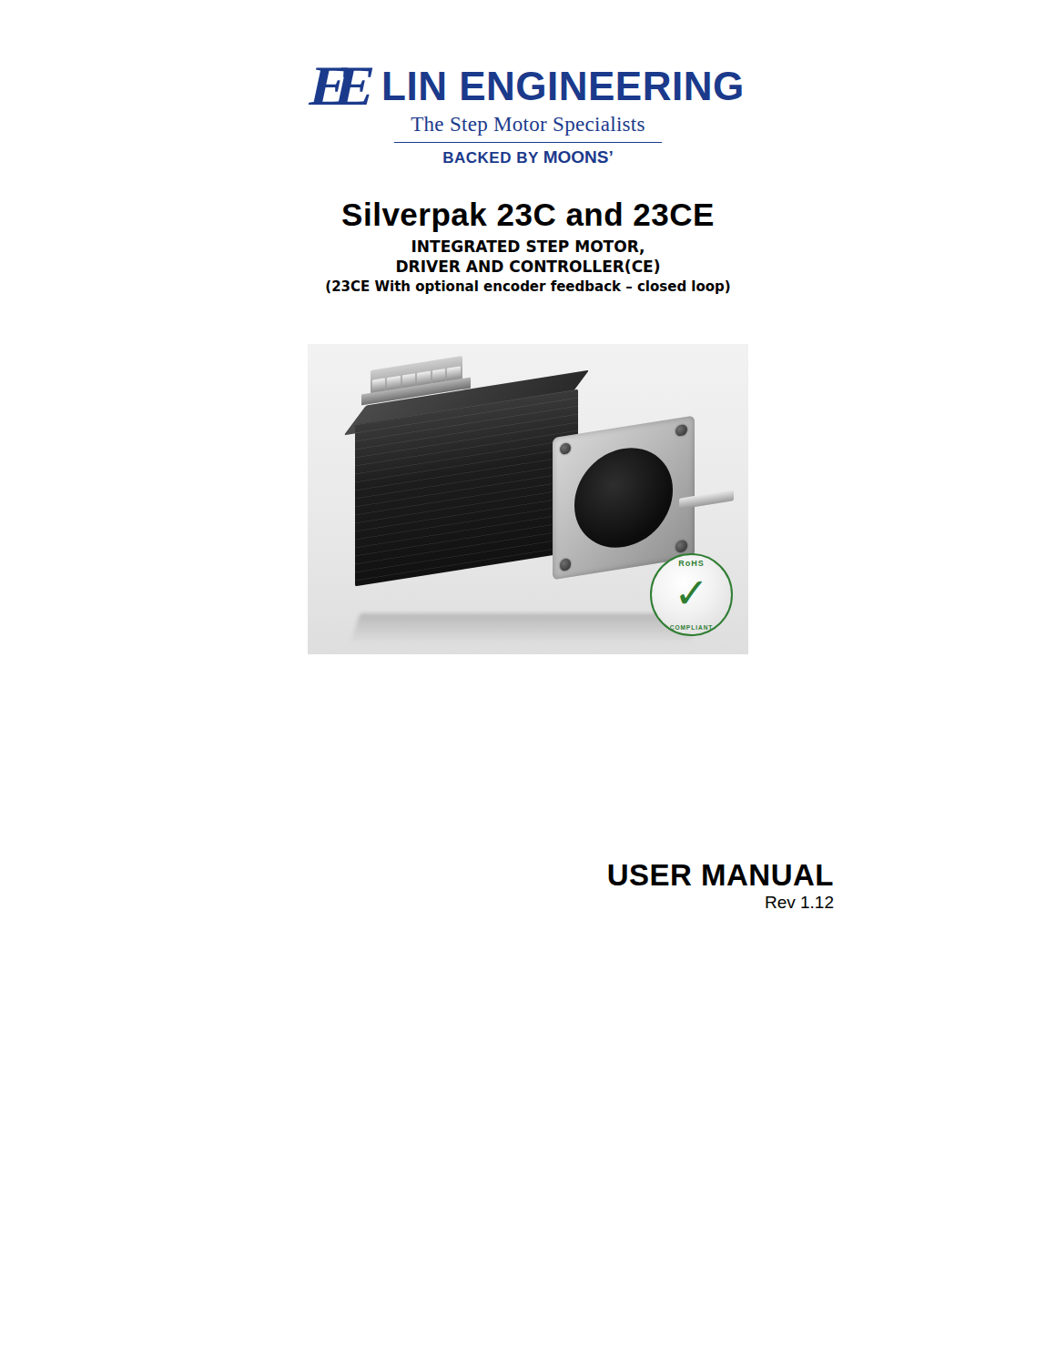EE LIN ENGINEERING
The Step Motor Specialists
BACKED BY MOONS’
Silverpak 23C and 23CE
INTEGRATED STEP MOTOR,
DRIVER AND CONTROLLER(CE)
(23CE With optional encoder feedback – closed loop)
RoHS ✓ COMPLIANT
USER MANUAL
Rev 1.12